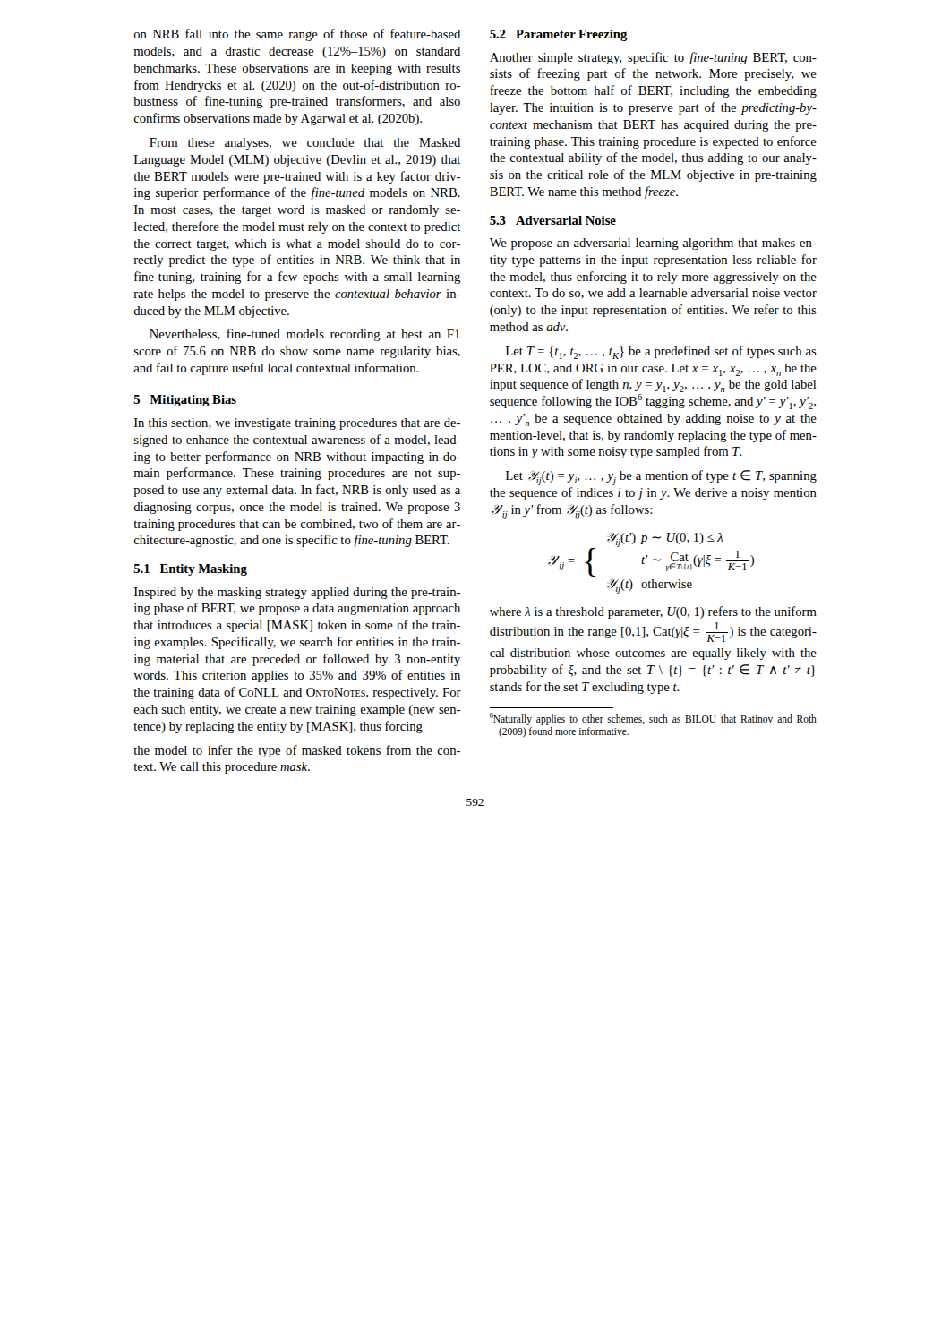on NRB fall into the same range of those of feature-based models, and a drastic decrease (12%–15%) on standard benchmarks. These observations are in keeping with results from Hendrycks et al. (2020) on the out-of-distribution robustness of fine-tuning pre-trained transformers, and also confirms observations made by Agarwal et al. (2020b).
From these analyses, we conclude that the Masked Language Model (MLM) objective (Devlin et al., 2019) that the BERT models were pre-trained with is a key factor driving superior performance of the fine-tuned models on NRB. In most cases, the target word is masked or randomly selected, therefore the model must rely on the context to predict the correct target, which is what a model should do to correctly predict the type of entities in NRB. We think that in fine-tuning, training for a few epochs with a small learning rate helps the model to preserve the contextual behavior induced by the MLM objective.
Nevertheless, fine-tuned models recording at best an F1 score of 75.6 on NRB do show some name regularity bias, and fail to capture useful local contextual information.
5 Mitigating Bias
In this section, we investigate training procedures that are designed to enhance the contextual awareness of a model, leading to better performance on NRB without impacting in-domain performance. These training procedures are not supposed to use any external data. In fact, NRB is only used as a diagnosing corpus, once the model is trained. We propose 3 training procedures that can be combined, two of them are architecture-agnostic, and one is specific to fine-tuning BERT.
5.1 Entity Masking
Inspired by the masking strategy applied during the pre-training phase of BERT, we propose a data augmentation approach that introduces a special [MASK] token in some of the training examples. Specifically, we search for entities in the training material that are preceded or followed by 3 non-entity words. This criterion applies to 35% and 39% of entities in the training data of CoNLL and OntoNotes, respectively. For each such entity, we create a new training example (new sentence) by replacing the entity by [MASK], thus forcing
the model to infer the type of masked tokens from the context. We call this procedure mask.
5.2 Parameter Freezing
Another simple strategy, specific to fine-tuning BERT, consists of freezing part of the network. More precisely, we freeze the bottom half of BERT, including the embedding layer. The intuition is to preserve part of the predicting-by-context mechanism that BERT has acquired during the pre-training phase. This training procedure is expected to enforce the contextual ability of the model, thus adding to our analysis on the critical role of the MLM objective in pre-training BERT. We name this method freeze.
5.3 Adversarial Noise
We propose an adversarial learning algorithm that makes entity type patterns in the input representation less reliable for the model, thus enforcing it to rely more aggressively on the context. To do so, we add a learnable adversarial noise vector (only) to the input representation of entities. We refer to this method as adv.
Let T = {t1, t2, … , tK} be a predefined set of types such as PER, LOC, and ORG in our case. Let x = x1, x2, … , xn be the input sequence of length n, y = y1, y2, … , yn be the gold label sequence following the IOB6 tagging scheme, and y′ = y′1, y′2, … , y′n be a sequence obtained by adding noise to y at the mention-level, that is, by randomly replacing the type of mentions in y with some noisy type sampled from T.
Let 𝒴ij(t) = yi, … , yj be a mention of type t ∈ T, spanning the sequence of indices i to j in y. We derive a noisy mention 𝒴′ij in y′ from 𝒴ij(t) as follows:
| 𝒴′ ij = | { | / 𝒴 ij ( t′ ) / p ∼ U (0, 1) ≤ λ / / / t′ ∼ Cat γ ∈ T \{ t } ( γ / ξ = 1 K −1 ) / / 𝒴 ij ( t ) / otherwise / |
where λ is a threshold parameter, U(0, 1) refers to the uniform distribution in the range [0,1], Cat(γ|ξ = 1 K−1) is the categorical distribution whose outcomes are equally likely with the probability of ξ, and the set T \ {t} = {t′ : t′ ∈ T ∧ t′ ≠ t} stands for the set T excluding type t.
6Naturally applies to other schemes, such as BILOU that Ratinov and Roth (2009) found more informative.
592